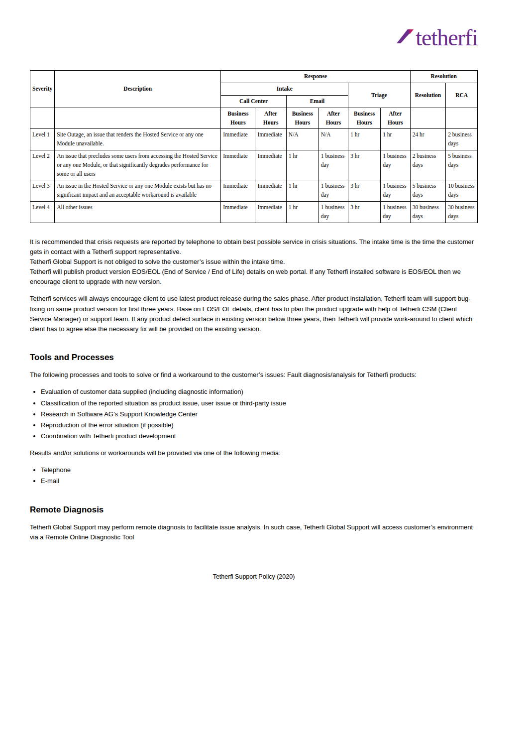tetherfi
| Severity | Description | Response | Resolution |
| --- | --- | --- | --- |
| Intake | Triage | Resolution | RCA |
| Call Center | Email |
| | | Business Hours | After Hours | Business Hours | After Hours | Business Hours | After Hours | | |
| Level 1 | Site Outage, an issue that renders the Hosted Service or any one Module unavailable. | Immediate | Immediate | N/A | N/A | 1 hr | 1 hr | 24 hr | 2 business days |
| Level 2 | An issue that precludes some users from accessing the Hosted Service or any one Module, or that significantly degrades performance for some or all users | Immediate | Immediate | 1 hr | 1 business day | 3 hr | 1 business day | 2 business days | 5 business days |
| Level 3 | An issue in the Hosted Service or any one Module exists but has no significant impact and an acceptable workaround is available | Immediate | Immediate | 1 hr | 1 business day | 3 hr | 1 business day | 5 business days | 10 business days |
| Level 4 | All other issues | Immediate | Immediate | 1 hr | 1 business day | 3 hr | 1 business day | 30 business days | 30 business days |
It is recommended that crisis requests are reported by telephone to obtain best possible service in crisis situations. The intake time is the time the customer gets in contact with a Tetherfi support representative.
Tetherfi Global Support is not obliged to solve the customer’s issue within the intake time.
Tetherfi will publish product version EOS/EOL (End of Service / End of Life) details on web portal. If any Tetherfi installed software is EOS/EOL then we encourage client to upgrade with new version.
Tetherfi services will always encourage client to use latest product release during the sales phase. After product installation, Tetherfi team will support bug-fixing on same product version for first three years. Base on EOS/EOL details, client has to plan the product upgrade with help of Tetherfi CSM (Client Service Manager) or support team. If any product defect surface in existing version below three years, then Tetherfi will provide work-around to client which client has to agree else the necessary fix will be provided on the existing version.
Tools and Processes
The following processes and tools to solve or find a workaround to the customer’s issues: Fault diagnosis/analysis for Tetherfi products:
Evaluation of customer data supplied (including diagnostic information)
Classification of the reported situation as product issue, user issue or third-party issue
Research in Software AG’s Support Knowledge Center
Reproduction of the error situation (if possible)
Coordination with Tetherfi product development
Results and/or solutions or workarounds will be provided via one of the following media:
Telephone
E-mail
Remote Diagnosis
Tetherfi Global Support may perform remote diagnosis to facilitate issue analysis. In such case, Tetherfi Global Support will access customer’s environment via a Remote Online Diagnostic Tool
Tetherfi Support Policy (2020)